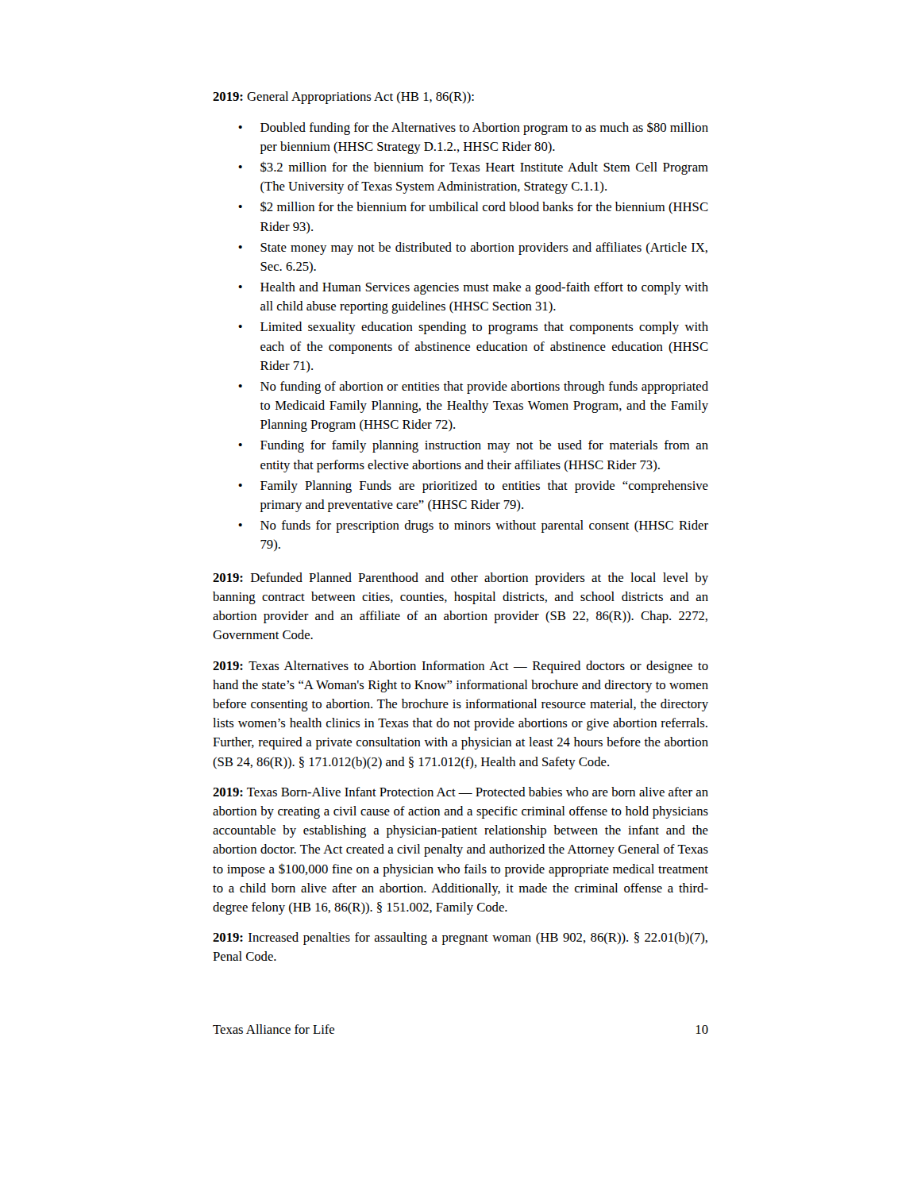2019: General Appropriations Act (HB 1, 86(R)):
Doubled funding for the Alternatives to Abortion program to as much as $80 million per biennium (HHSC Strategy D.1.2., HHSC Rider 80).
$3.2 million for the biennium for Texas Heart Institute Adult Stem Cell Program (The University of Texas System Administration, Strategy C.1.1).
$2 million for the biennium for umbilical cord blood banks for the biennium (HHSC Rider 93).
State money may not be distributed to abortion providers and affiliates (Article IX, Sec. 6.25).
Health and Human Services agencies must make a good-faith effort to comply with all child abuse reporting guidelines (HHSC Section 31).
Limited sexuality education spending to programs that components comply with each of the components of abstinence education of abstinence education (HHSC Rider 71).
No funding of abortion or entities that provide abortions through funds appropriated to Medicaid Family Planning, the Healthy Texas Women Program, and the Family Planning Program (HHSC Rider 72).
Funding for family planning instruction may not be used for materials from an entity that performs elective abortions and their affiliates (HHSC Rider 73).
Family Planning Funds are prioritized to entities that provide “comprehensive primary and preventative care” (HHSC Rider 79).
No funds for prescription drugs to minors without parental consent (HHSC Rider 79).
2019: Defunded Planned Parenthood and other abortion providers at the local level by banning contract between cities, counties, hospital districts, and school districts and an abortion provider and an affiliate of an abortion provider (SB 22, 86(R)). Chap. 2272, Government Code.
2019: Texas Alternatives to Abortion Information Act — Required doctors or designee to hand the state’s “A Woman's Right to Know” informational brochure and directory to women before consenting to abortion. The brochure is informational resource material, the directory lists women’s health clinics in Texas that do not provide abortions or give abortion referrals. Further, required a private consultation with a physician at least 24 hours before the abortion (SB 24, 86(R)). § 171.012(b)(2) and § 171.012(f), Health and Safety Code.
2019: Texas Born-Alive Infant Protection Act — Protected babies who are born alive after an abortion by creating a civil cause of action and a specific criminal offense to hold physicians accountable by establishing a physician-patient relationship between the infant and the abortion doctor. The Act created a civil penalty and authorized the Attorney General of Texas to impose a $100,000 fine on a physician who fails to provide appropriate medical treatment to a child born alive after an abortion. Additionally, it made the criminal offense a third-degree felony (HB 16, 86(R)). § 151.002, Family Code.
2019: Increased penalties for assaulting a pregnant woman (HB 902, 86(R)). § 22.01(b)(7), Penal Code.
Texas Alliance for Life 10